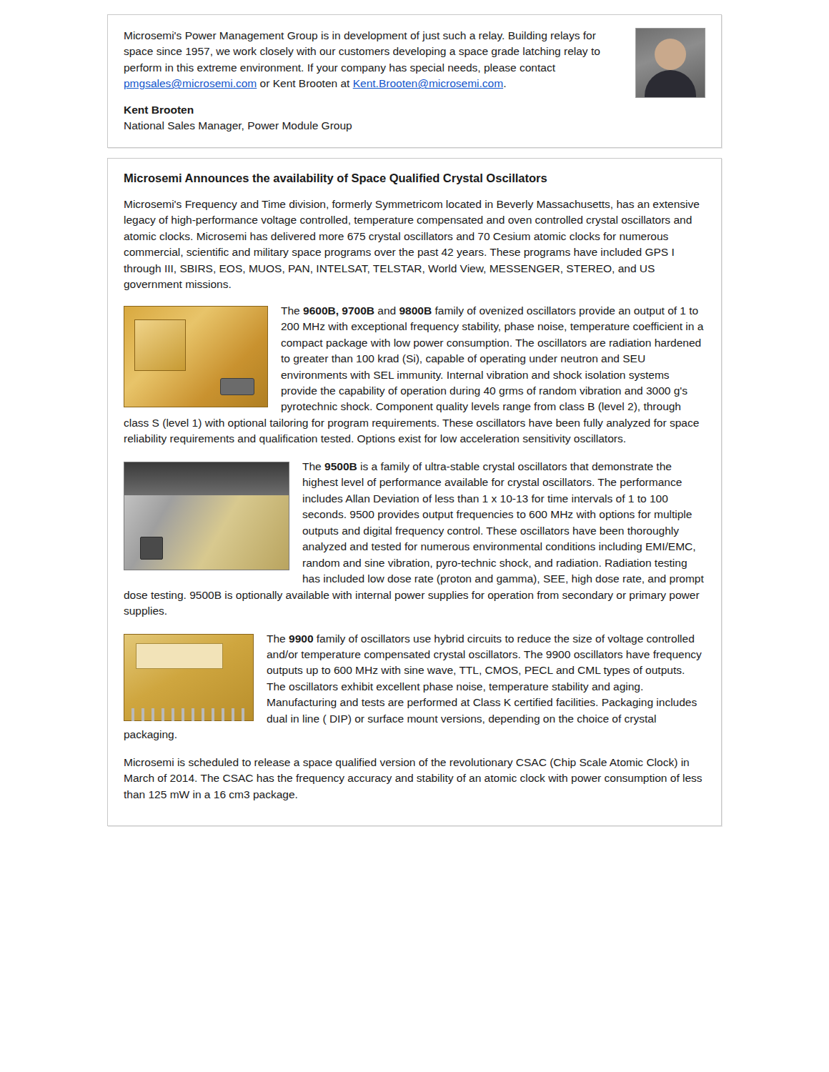Microsemi's Power Management Group is in development of just such a relay. Building relays for space since 1957, we work closely with our customers developing a space grade latching relay to perform in this extreme environment. If your company has special needs, please contact pmgsales@microsemi.com or Kent Brooten at Kent.Brooten@microsemi.com.
Kent Brooten
National Sales Manager, Power Module Group
Microsemi Announces the availability of Space Qualified Crystal Oscillators
Microsemi's Frequency and Time division, formerly Symmetricom located in Beverly Massachusetts, has an extensive legacy of high-performance voltage controlled, temperature compensated and oven controlled crystal oscillators and atomic clocks. Microsemi has delivered more 675 crystal oscillators and 70 Cesium atomic clocks for numerous commercial, scientific and military space programs over the past 42 years. These programs have included GPS I through III, SBIRS, EOS, MUOS, PAN, INTELSAT, TELSTAR, World View, MESSENGER, STEREO, and US government missions.
The 9600B, 9700B and 9800B family of ovenized oscillators provide an output of 1 to 200 MHz with exceptional frequency stability, phase noise, temperature coefficient in a compact package with low power consumption. The oscillators are radiation hardened to greater than 100 krad (Si), capable of operating under neutron and SEU environments with SEL immunity. Internal vibration and shock isolation systems provide the capability of operation during 40 grms of random vibration and 3000 g's pyrotechnic shock. Component quality levels range from class B (level 2), through class S (level 1) with optional tailoring for program requirements. These oscillators have been fully analyzed for space reliability requirements and qualification tested. Options exist for low acceleration sensitivity oscillators.
The 9500B is a family of ultra-stable crystal oscillators that demonstrate the highest level of performance available for crystal oscillators. The performance includes Allan Deviation of less than 1 x 10-13 for time intervals of 1 to 100 seconds. 9500 provides output frequencies to 600 MHz with options for multiple outputs and digital frequency control. These oscillators have been thoroughly analyzed and tested for numerous environmental conditions including EMI/EMC, random and sine vibration, pyro-technic shock, and radiation. Radiation testing has included low dose rate (proton and gamma), SEE, high dose rate, and prompt dose testing. 9500B is optionally available with internal power supplies for operation from secondary or primary power supplies.
The 9900 family of oscillators use hybrid circuits to reduce the size of voltage controlled and/or temperature compensated crystal oscillators. The 9900 oscillators have frequency outputs up to 600 MHz with sine wave, TTL, CMOS, PECL and CML types of outputs. The oscillators exhibit excellent phase noise, temperature stability and aging. Manufacturing and tests are performed at Class K certified facilities. Packaging includes dual in line ( DIP) or surface mount versions, depending on the choice of crystal packaging.
Microsemi is scheduled to release a space qualified version of the revolutionary CSAC (Chip Scale Atomic Clock) in March of 2014. The CSAC has the frequency accuracy and stability of an atomic clock with power consumption of less than 125 mW in a 16 cm3 package.